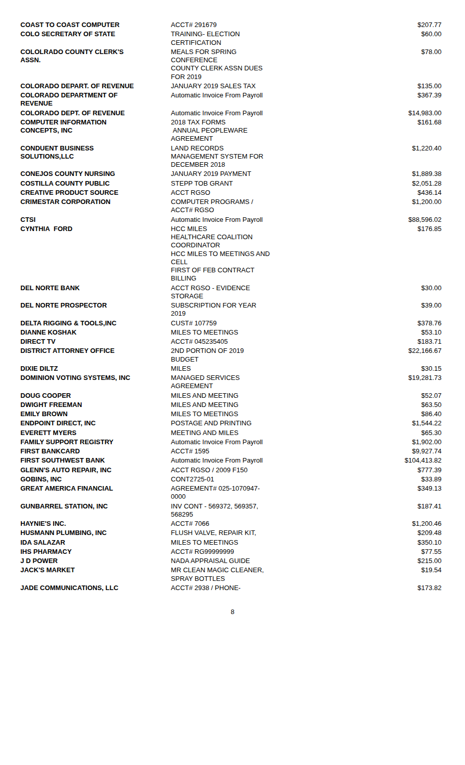| COAST TO COAST COMPUTER | ACCT# 291679 | $207.77 |
| COLO SECRETARY OF STATE | TRAINING- ELECTION CERTIFICATION | $60.00 |
| COLOLRADO COUNTY CLERK'S ASSN. | MEALS FOR SPRING CONFERENCE COUNTY CLERK ASSN DUES FOR 2019 | $78.00 |
| COLORADO DEPART. OF REVENUE | JANUARY 2019 SALES TAX | $135.00 |
| COLORADO DEPARTMENT OF REVENUE | Automatic Invoice From Payroll | $367.39 |
| COLORADO DEPT. OF REVENUE | Automatic Invoice From Payroll | $14,983.00 |
| COMPUTER INFORMATION CONCEPTS, INC | 2018 TAX FORMS ANNUAL PEOPLEWARE AGREEMENT | $161.68 |
| CONDUENT BUSINESS SOLUTIONS,LLC | LAND RECORDS MANAGEMENT SYSTEM FOR DECEMBER 2018 | $1,220.40 |
| CONEJOS COUNTY NURSING | JANUARY 2019 PAYMENT | $1,889.38 |
| COSTILLA COUNTY PUBLIC | STEPP TOB GRANT | $2,051.28 |
| CREATIVE PRODUCT SOURCE | ACCT RGSO | $436.14 |
| CRIMESTAR CORPORATION | COMPUTER PROGRAMS / ACCT# RGSO | $1,200.00 |
| CTSI | Automatic Invoice From Payroll | $88,596.02 |
| CYNTHIA FORD | HCC MILES HEALTHCARE COALITION COORDINATOR HCC MILES TO MEETINGS AND CELL FIRST OF FEB CONTRACT BILLING | $176.85 |
| DEL NORTE BANK | ACCT RGSO - EVIDENCE STORAGE | $30.00 |
| DEL NORTE PROSPECTOR | SUBSCRIPTION FOR YEAR 2019 | $39.00 |
| DELTA RIGGING & TOOLS,INC | CUST# 107759 | $378.76 |
| DIANNE KOSHAK | MILES TO MEETINGS | $53.10 |
| DIRECT TV | ACCT# 045235405 | $183.71 |
| DISTRICT ATTORNEY OFFICE | 2ND PORTION OF 2019 BUDGET | $22,166.67 |
| DIXIE DILTZ | MILES | $30.15 |
| DOMINION VOTING SYSTEMS, INC | MANAGED SERVICES AGREEMENT | $19,281.73 |
| DOUG COOPER | MILES AND MEETING | $52.07 |
| DWIGHT FREEMAN | MILES AND MEETING | $63.50 |
| EMILY BROWN | MILES TO MEETINGS | $86.40 |
| ENDPOINT DIRECT, INC | POSTAGE AND PRINTING | $1,544.22 |
| EVERETT MYERS | MEETING AND MILES | $65.30 |
| FAMILY SUPPORT REGISTRY | Automatic Invoice From Payroll | $1,902.00 |
| FIRST BANKCARD | ACCT# 1595 | $9,927.74 |
| FIRST SOUTHWEST BANK | Automatic Invoice From Payroll | $104,413.82 |
| GLENN'S AUTO REPAIR, INC | ACCT RGSO / 2009 F150 | $777.39 |
| GOBINS, INC | CONT2725-01 | $33.89 |
| GREAT AMERICA FINANCIAL | AGREEMENT# 025-1070947- 0000 | $349.13 |
| GUNBARREL STATION, INC | INV CONT - 569372, 569357, 568295 | $187.41 |
| HAYNIE'S INC. | ACCT# 7066 | $1,200.46 |
| HUSMANN PLUMBING, INC | FLUSH VALVE, REPAIR KIT, | $209.48 |
| IDA SALAZAR | MILES TO MEETINGS | $350.10 |
| IHS PHARMACY | ACCT# RG99999999 | $77.55 |
| J D POWER | NADA APPRAISAL GUIDE | $215.00 |
| JACK'S MARKET | MR CLEAN MAGIC CLEANER, SPRAY BOTTLES | $19.54 |
| JADE COMMUNICATIONS, LLC | ACCT# 2938 / PHONE- | $173.82 |
8